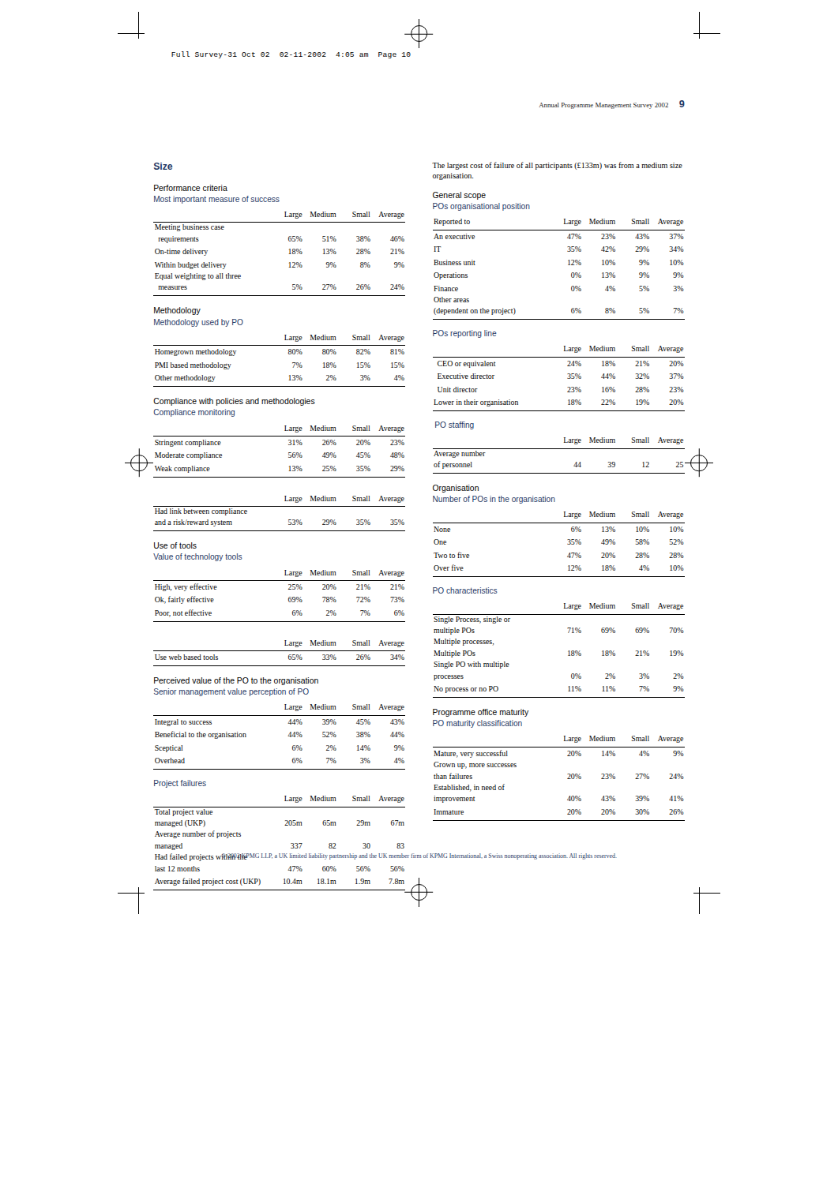Full Survey-31 Oct 02 02-11-2002 4:05 am Page 10
Annual Programme Management Survey 2002 9
Size
Performance criteria
Most important measure of success
| | Large | Medium | Small | Average |
| --- | --- | --- | --- | --- |
| Meeting business case | | | | |
| requirements | 65% | 51% | 38% | 46% |
| On-time delivery | 18% | 13% | 28% | 21% |
| Within budget delivery | 12% | 9% | 8% | 9% |
| Equal weighting to all three | | | | |
| measures | 5% | 27% | 26% | 24% |
Methodology
Methodology used by PO
| | Large | Medium | Small | Average |
| --- | --- | --- | --- | --- |
| Homegrown methodology | 80% | 80% | 82% | 81% |
| PMI based methodology | 7% | 18% | 15% | 15% |
| Other methodology | 13% | 2% | 3% | 4% |
Compliance with policies and methodologies
Compliance monitoring
| | Large | Medium | Small | Average |
| --- | --- | --- | --- | --- |
| Stringent compliance | 31% | 26% | 20% | 23% |
| Moderate compliance | 56% | 49% | 45% | 48% |
| Weak compliance | 13% | 25% | 35% | 29% |
| | Large | Medium | Small | Average |
| --- | --- | --- | --- | --- |
| Had link between compliance | | | | |
| and a risk/reward system | 53% | 29% | 35% | 35% |
Use of tools
Value of technology tools
| | Large | Medium | Small | Average |
| --- | --- | --- | --- | --- |
| High, very effective | 25% | 20% | 21% | 21% |
| Ok, fairly effective | 69% | 78% | 72% | 73% |
| Poor, not effective | 6% | 2% | 7% | 6% |
| | Large | Medium | Small | Average |
| --- | --- | --- | --- | --- |
| Use web based tools | 65% | 33% | 26% | 34% |
Perceived value of the PO to the organisation
Senior management value perception of PO
| | Large | Medium | Small | Average |
| --- | --- | --- | --- | --- |
| Integral to success | 44% | 39% | 45% | 43% |
| Beneficial to the organisation | 44% | 52% | 38% | 44% |
| Sceptical | 6% | 2% | 14% | 9% |
| Overhead | 6% | 7% | 3% | 4% |
Project failures
| | Large | Medium | Small | Average |
| --- | --- | --- | --- | --- |
| Total project value | | | | |
| managed (UKP) | 205m | 65m | 29m | 67m |
| Average number of projects | | | | |
| managed | 337 | 82 | 30 | 83 |
| Had failed projects within the | | | | |
| last 12 months | 47% | 60% | 56% | 56% |
| Average failed project cost (UKP) | 10.4m | 18.1m | 1.9m | 7.8m |
The largest cost of failure of all participants (£133m) was from a medium size organisation.
General scope
POs organisational position
| Reported to | Large | Medium | Small | Average |
| --- | --- | --- | --- | --- |
| An executive | 47% | 23% | 43% | 37% |
| IT | 35% | 42% | 29% | 34% |
| Business unit | 12% | 10% | 9% | 10% |
| Operations | 0% | 13% | 9% | 9% |
| Finance | 0% | 4% | 5% | 3% |
| Other areas | | | | |
| (dependent on the project) | 6% | 8% | 5% | 7% |
POs reporting line
| | Large | Medium | Small | Average |
| --- | --- | --- | --- | --- |
| CEO or equivalent | 24% | 18% | 21% | 20% |
| Executive director | 35% | 44% | 32% | 37% |
| Unit director | 23% | 16% | 28% | 23% |
| Lower in their organisation | 18% | 22% | 19% | 20% |
PO staffing
| | Large | Medium | Small | Average |
| --- | --- | --- | --- | --- |
| Average number | | | | |
| of personnel | 44 | 39 | 12 | 25 |
Organisation
Number of POs in the organisation
| | Large | Medium | Small | Average |
| --- | --- | --- | --- | --- |
| None | 6% | 13% | 10% | 10% |
| One | 35% | 49% | 58% | 52% |
| Two to five | 47% | 20% | 28% | 28% |
| Over five | 12% | 18% | 4% | 10% |
PO characteristics
| | Large | Medium | Small | Average |
| --- | --- | --- | --- | --- |
| Single Process, single or | | | | |
| multiple POs | 71% | 69% | 69% | 70% |
| Multiple processes, | | | | |
| Multiple POs | 18% | 18% | 21% | 19% |
| Single PO with multiple | | | | |
| processes | 0% | 2% | 3% | 2% |
| No process or no PO | 11% | 11% | 7% | 9% |
Programme office maturity
PO maturity classification
| | Large | Medium | Small | Average |
| --- | --- | --- | --- | --- |
| Mature, very successful | 20% | 14% | 4% | 9% |
| Grown up, more successes | | | | |
| than failures | 20% | 23% | 27% | 24% |
| Established, in need of | | | | |
| improvement | 40% | 43% | 39% | 41% |
| Immature | 20% | 20% | 30% | 26% |
© 2002 KPMG LLP, a UK limited liability partnership and the UK member firm of KPMG International, a Swiss nonoperating association. All rights reserved.